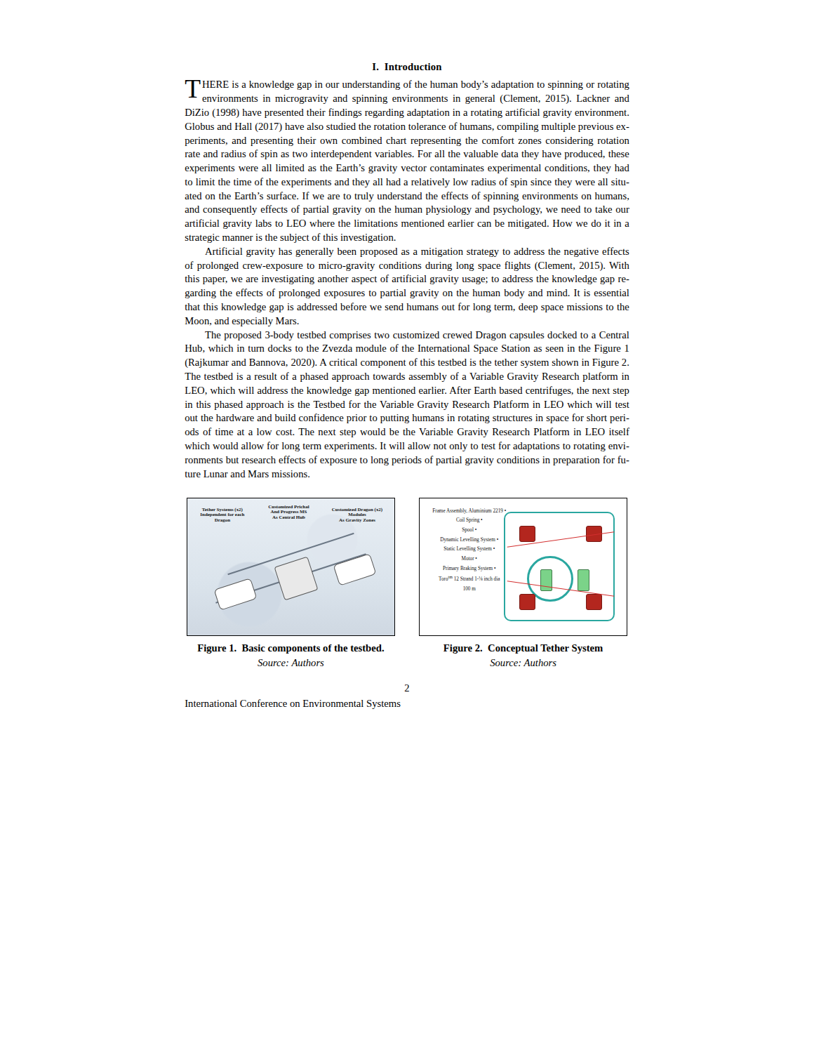I. Introduction
THERE is a knowledge gap in our understanding of the human body’s adaptation to spinning or rotating environments in microgravity and spinning environments in general (Clement, 2015). Lackner and DiZio (1998) have presented their findings regarding adaptation in a rotating artificial gravity environment. Globus and Hall (2017) have also studied the rotation tolerance of humans, compiling multiple previous experiments, and presenting their own combined chart representing the comfort zones considering rotation rate and radius of spin as two interdependent variables. For all the valuable data they have produced, these experiments were all limited as the Earth’s gravity vector contaminates experimental conditions, they had to limit the time of the experiments and they all had a relatively low radius of spin since they were all situated on the Earth’s surface. If we are to truly understand the effects of spinning environments on humans, and consequently effects of partial gravity on the human physiology and psychology, we need to take our artificial gravity labs to LEO where the limitations mentioned earlier can be mitigated. How we do it in a strategic manner is the subject of this investigation.
Artificial gravity has generally been proposed as a mitigation strategy to address the negative effects of prolonged crew-exposure to micro-gravity conditions during long space flights (Clement, 2015). With this paper, we are investigating another aspect of artificial gravity usage; to address the knowledge gap regarding the effects of prolonged exposures to partial gravity on the human body and mind. It is essential that this knowledge gap is addressed before we send humans out for long term, deep space missions to the Moon, and especially Mars.
The proposed 3-body testbed comprises two customized crewed Dragon capsules docked to a Central Hub, which in turn docks to the Zvezda module of the International Space Station as seen in the Figure 1 (Rajkumar and Bannova, 2020). A critical component of this testbed is the tether system shown in Figure 2. The testbed is a result of a phased approach towards assembly of a Variable Gravity Research platform in LEO, which will address the knowledge gap mentioned earlier. After Earth based centrifuges, the next step in this phased approach is the Testbed for the Variable Gravity Research Platform in LEO which will test out the hardware and build confidence prior to putting humans in rotating structures in space for short periods of time at a low cost. The next step would be the Variable Gravity Research Platform in LEO itself which would allow for long term experiments. It will allow not only to test for adaptations to rotating environments but research effects of exposure to long periods of partial gravity conditions in preparation for future Lunar and Mars missions.
Tether Systems (x2)
Independent for each
Dragon Customized Prichal
And Progress MS
As Central Hub Customized Dragon (x2)
Modules
As Gravity Zones
Figure 1. Basic components of the testbed.
Source: Authors
Frame Assembly, Aluminium 2219
Coil Spring
Spool
Dynamic Levelling System
Static Levelling System
Motor
Primary Braking System
Torotm 12 Strand 1-⅛ inch dia
100 m
Figure 2. Conceptual Tether System
Source: Authors
2
International Conference on Environmental Systems